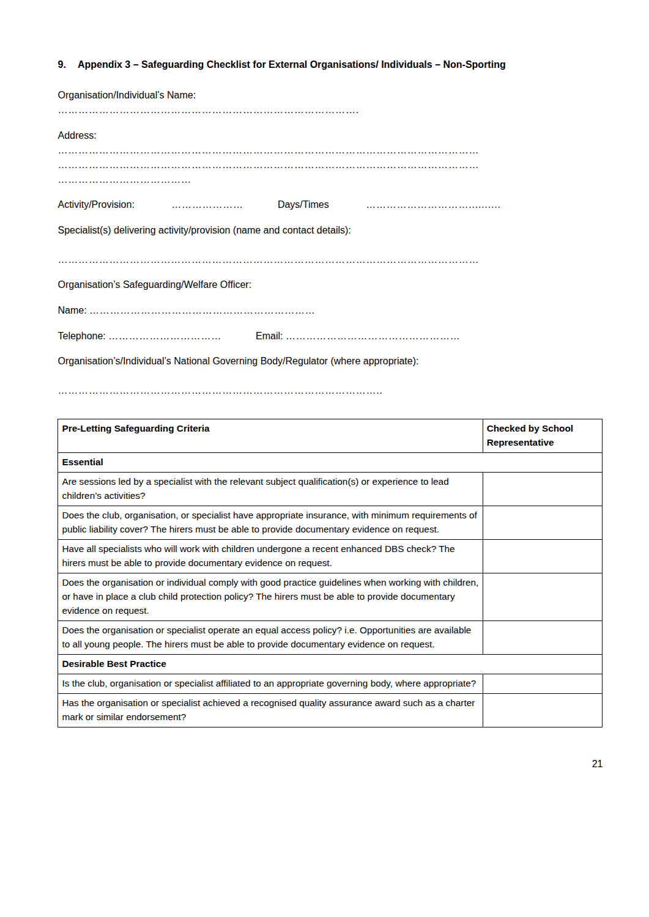9. Appendix 3 – Safeguarding Checklist for External Organisations/ Individuals – Non-Sporting
Organisation/Individual’s Name:
…………………………………………………………………………….
Address:
……………………………………………………………………………………………………………
……………………………………………………………………………………………………………
…………………………………
Activity/Provision: ………………… Days/Times …………………………..........
Specialist(s) delivering activity/provision (name and contact details):
……………………………………………………………………………………………………………
Organisation’s Safeguarding/Welfare Officer:
Name: …………………………………………………………
Telephone: …………………………… Email: ……………………………………………
Organisation’s/Individual’s National Governing Body/Regulator (where appropriate):
…………………………………………………………………………………..
| Pre-Letting Safeguarding Criteria | Checked by School Representative |
| --- | --- |
| Essential |
| Are sessions led by a specialist with the relevant subject qualification(s) or experience to lead children’s activities? | |
| Does the club, organisation, or specialist have appropriate insurance, with minimum requirements of public liability cover? The hirers must be able to provide documentary evidence on request. | |
| Have all specialists who will work with children undergone a recent enhanced DBS check? The hirers must be able to provide documentary evidence on request. | |
| Does the organisation or individual comply with good practice guidelines when working with children, or have in place a club child protection policy? The hirers must be able to provide documentary evidence on request. | |
| Does the organisation or specialist operate an equal access policy? i.e. Opportunities are available to all young people. The hirers must be able to provide documentary evidence on request. | |
| Desirable Best Practice |
| Is the club, organisation or specialist affiliated to an appropriate governing body, where appropriate? | |
| Has the organisation or specialist achieved a recognised quality assurance award such as a charter mark or similar endorsement? | |
21